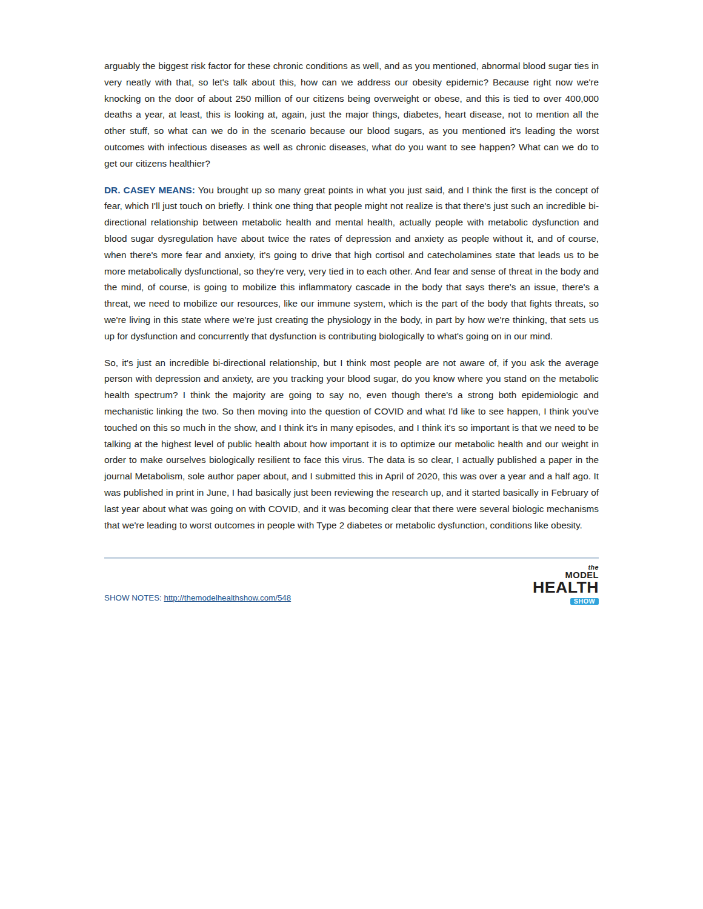arguably the biggest risk factor for these chronic conditions as well, and as you mentioned, abnormal blood sugar ties in very neatly with that, so let's talk about this, how can we address our obesity epidemic? Because right now we're knocking on the door of about 250 million of our citizens being overweight or obese, and this is tied to over 400,000 deaths a year, at least, this is looking at, again, just the major things, diabetes, heart disease, not to mention all the other stuff, so what can we do in the scenario because our blood sugars, as you mentioned it's leading the worst outcomes with infectious diseases as well as chronic diseases, what do you want to see happen? What can we do to get our citizens healthier?
DR. CASEY MEANS: You brought up so many great points in what you just said, and I think the first is the concept of fear, which I'll just touch on briefly. I think one thing that people might not realize is that there's just such an incredible bi-directional relationship between metabolic health and mental health, actually people with metabolic dysfunction and blood sugar dysregulation have about twice the rates of depression and anxiety as people without it, and of course, when there's more fear and anxiety, it's going to drive that high cortisol and catecholamines state that leads us to be more metabolically dysfunctional, so they're very, very tied in to each other. And fear and sense of threat in the body and the mind, of course, is going to mobilize this inflammatory cascade in the body that says there's an issue, there's a threat, we need to mobilize our resources, like our immune system, which is the part of the body that fights threats, so we're living in this state where we're just creating the physiology in the body, in part by how we're thinking, that sets us up for dysfunction and concurrently that dysfunction is contributing biologically to what's going on in our mind.
So, it's just an incredible bi-directional relationship, but I think most people are not aware of, if you ask the average person with depression and anxiety, are you tracking your blood sugar, do you know where you stand on the metabolic health spectrum? I think the majority are going to say no, even though there's a strong both epidemiologic and mechanistic linking the two. So then moving into the question of COVID and what I'd like to see happen, I think you've touched on this so much in the show, and I think it's in many episodes, and I think it's so important is that we need to be talking at the highest level of public health about how important it is to optimize our metabolic health and our weight in order to make ourselves biologically resilient to face this virus. The data is so clear, I actually published a paper in the journal Metabolism, sole author paper about, and I submitted this in April of 2020, this was over a year and a half ago. It was published in print in June, I had basically just been reviewing the research up, and it started basically in February of last year about what was going on with COVID, and it was becoming clear that there were several biologic mechanisms that we're leading to worst outcomes in people with Type 2 diabetes or metabolic dysfunction, conditions like obesity.
SHOW NOTES: http://themodelhealthshow.com/548
the MODEL HEALTH SHOW